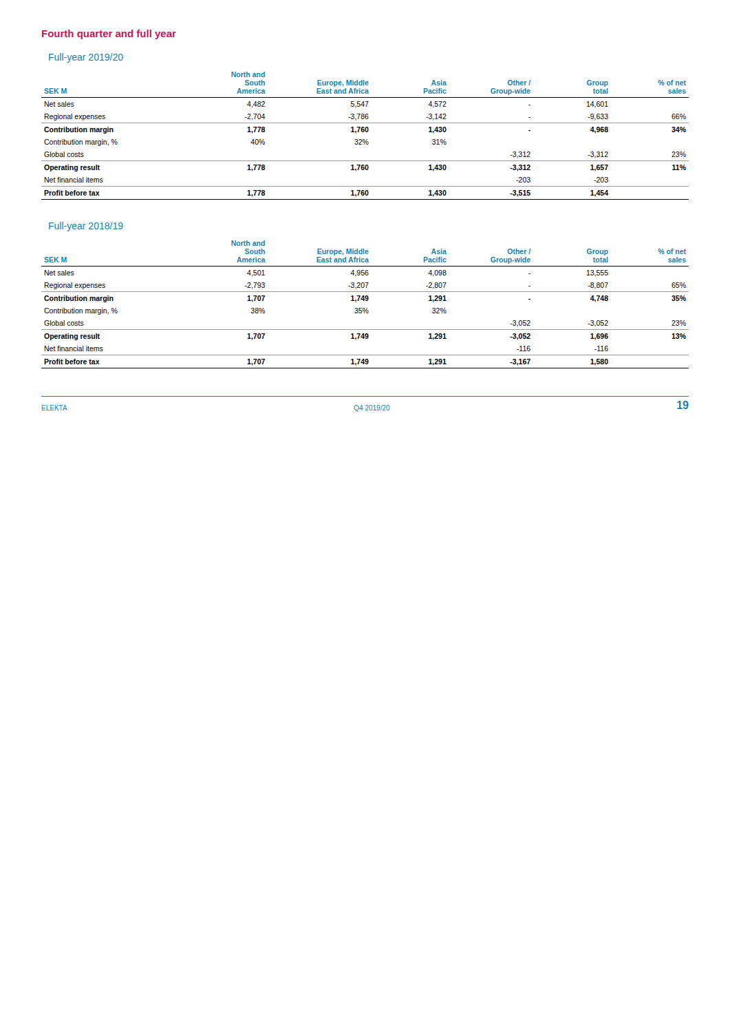Fourth quarter and full year
Full-year 2019/20
| SEK M | North and South America | Europe, Middle East and Africa | Asia Pacific | Other / Group-wide | Group total | % of net sales |
| --- | --- | --- | --- | --- | --- | --- |
| Net sales | 4,482 | 5,547 | 4,572 | - | 14,601 | |
| Regional expenses | -2,704 | -3,786 | -3,142 | - | -9,633 | 66% |
| Contribution margin | 1,778 | 1,760 | 1,430 | - | 4,968 | 34% |
| Contribution margin, % | 40% | 32% | 31% | | | |
| Global costs | | | | -3,312 | -3,312 | 23% |
| Operating result | 1,778 | 1,760 | 1,430 | -3,312 | 1,657 | 11% |
| Net financial items | | | | -203 | -203 | |
| Profit before tax | 1,778 | 1,760 | 1,430 | -3,515 | 1,454 | |
Full-year 2018/19
| SEK M | North and South America | Europe, Middle East and Africa | Asia Pacific | Other / Group-wide | Group total | % of net sales |
| --- | --- | --- | --- | --- | --- | --- |
| Net sales | 4,501 | 4,956 | 4,098 | - | 13,555 | |
| Regional expenses | -2,793 | -3,207 | -2,807 | - | -8,807 | 65% |
| Contribution margin | 1,707 | 1,749 | 1,291 | - | 4,748 | 35% |
| Contribution margin, % | 38% | 35% | 32% | | | |
| Global costs | | | | -3,052 | -3,052 | 23% |
| Operating result | 1,707 | 1,749 | 1,291 | -3,052 | 1,696 | 13% |
| Net financial items | | | | -116 | -116 | |
| Profit before tax | 1,707 | 1,749 | 1,291 | -3,167 | 1,580 | |
ELEKTA Q4 2019/20 19